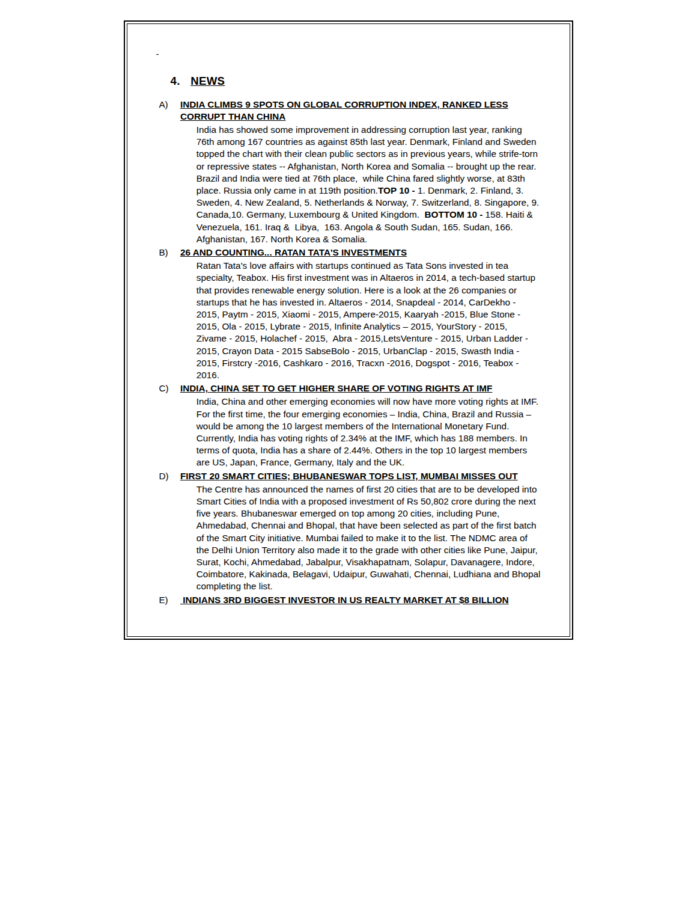-
4. NEWS
A) INDIA CLIMBS 9 SPOTS ON GLOBAL CORRUPTION INDEX, RANKED LESS CORRUPT THAN CHINA India has showed some improvement in addressing corruption last year, ranking 76th among 167 countries as against 85th last year. Denmark, Finland and Sweden topped the chart with their clean public sectors as in previous years, while strife-torn or repressive states -- Afghanistan, North Korea and Somalia -- brought up the rear. Brazil and India were tied at 76th place, while China fared slightly worse, at 83th place. Russia only came in at 119th position.TOP 10 - 1. Denmark, 2. Finland, 3. Sweden, 4. New Zealand, 5. Netherlands & Norway, 7. Switzerland, 8. Singapore, 9. Canada,10. Germany, Luxembourg & United Kingdom. BOTTOM 10 - 158. Haiti & Venezuela, 161. Iraq & Libya, 163. Angola & South Sudan, 165. Sudan, 166. Afghanistan, 167. North Korea & Somalia.
B) 26 AND COUNTING... RATAN TATA'S INVESTMENTS Ratan Tata's love affairs with startups continued as Tata Sons invested in tea specialty, Teabox. His first investment was in Altaeros in 2014, a tech-based startup that provides renewable energy solution. Here is a look at the 26 companies or startups that he has invested in. Altaeros - 2014, Snapdeal - 2014, CarDekho - 2015, Paytm - 2015, Xiaomi - 2015, Ampere-2015, Kaaryah -2015, Blue Stone - 2015, Ola - 2015, Lybrate - 2015, Infinite Analytics – 2015, YourStory - 2015, Zivame - 2015, Holachef - 2015, Abra - 2015,LetsVenture - 2015, Urban Ladder - 2015, Crayon Data - 2015 SabseBolo - 2015, UrbanClap - 2015, Swasth India - 2015, Firstcry -2016, Cashkaro - 2016, Tracxn -2016, Dogspot - 2016, Teabox - 2016.
C) INDIA, CHINA SET TO GET HIGHER SHARE OF VOTING RIGHTS AT IMF India, China and other emerging economies will now have more voting rights at IMF. For the first time, the four emerging economies – India, China, Brazil and Russia – would be among the 10 largest members of the International Monetary Fund. Currently, India has voting rights of 2.34% at the IMF, which has 188 members. In terms of quota, India has a share of 2.44%. Others in the top 10 largest members are US, Japan, France, Germany, Italy and the UK.
D) FIRST 20 SMART CITIES; BHUBANESWAR TOPS LIST, MUMBAI MISSES OUT The Centre has announced the names of first 20 cities that are to be developed into Smart Cities of India with a proposed investment of Rs 50,802 crore during the next five years. Bhubaneswar emerged on top among 20 cities, including Pune, Ahmedabad, Chennai and Bhopal, that have been selected as part of the first batch of the Smart City initiative. Mumbai failed to make it to the list. The NDMC area of the Delhi Union Territory also made it to the grade with other cities like Pune, Jaipur, Surat, Kochi, Ahmedabad, Jabalpur, Visakhapatnam, Solapur, Davanagere, Indore, Coimbatore, Kakinada, Belagavi, Udaipur, Guwahati, Chennai, Ludhiana and Bhopal completing the list.
E) INDIANS 3RD BIGGEST INVESTOR IN US REALTY MARKET AT $8 BILLION